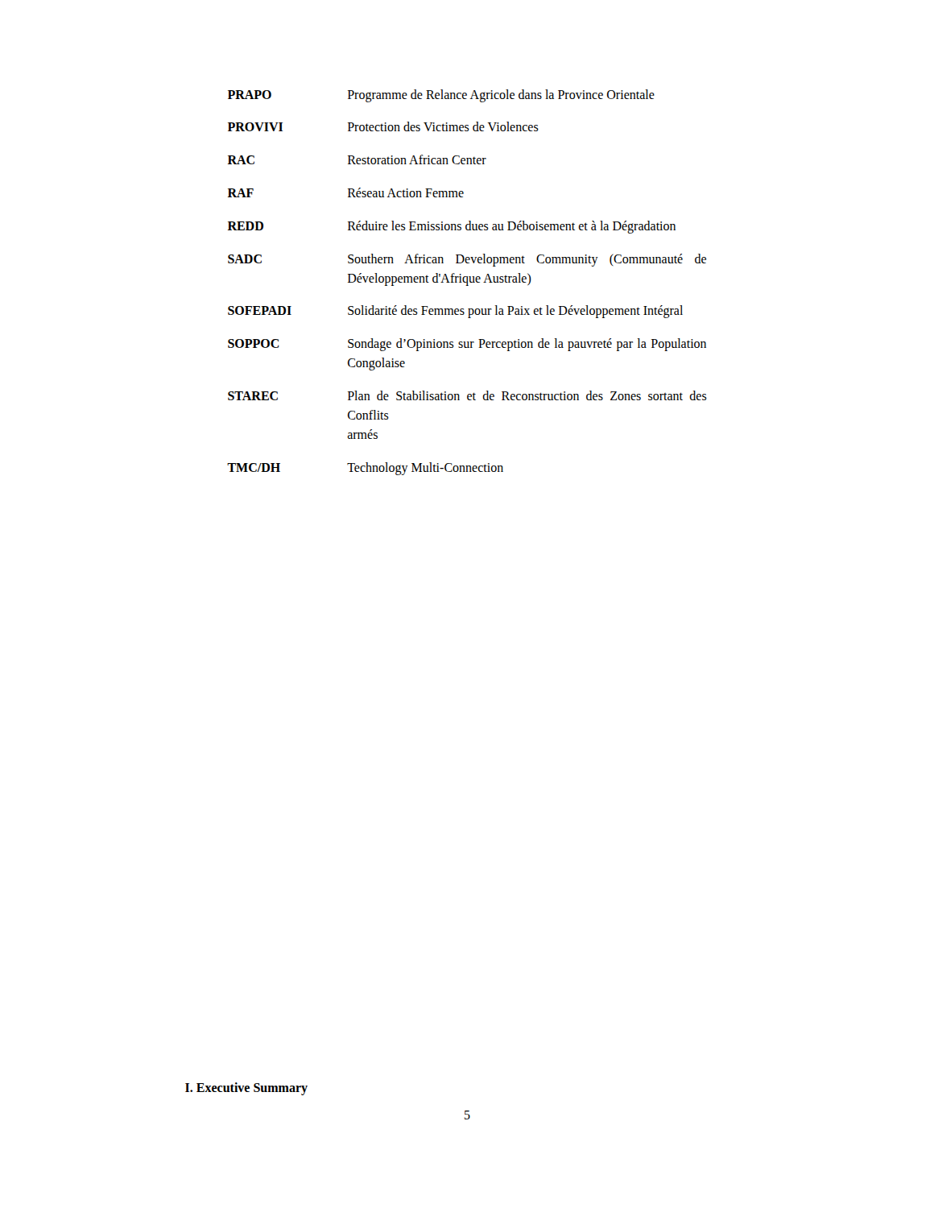| PRAPO | Programme de Relance Agricole dans la Province Orientale |
| PROVIVI | Protection des Victimes de Violences |
| RAC | Restoration African Center |
| RAF | Réseau Action Femme |
| REDD | Réduire les Emissions dues au Déboisement et à la Dégradation |
| SADC | Southern African Development Community (Communauté de Développement d'Afrique Australe) |
| SOFEPADI | Solidarité des Femmes pour la Paix et le Développement Intégral |
| SOPPOC | Sondage d’Opinions sur Perception de la pauvreté par la Population Congolaise |
| STAREC | Plan de Stabilisation et de Reconstruction des Zones sortant des Conflits armés |
| TMC/DH | Technology Multi-Connection |
I. Executive Summary
5